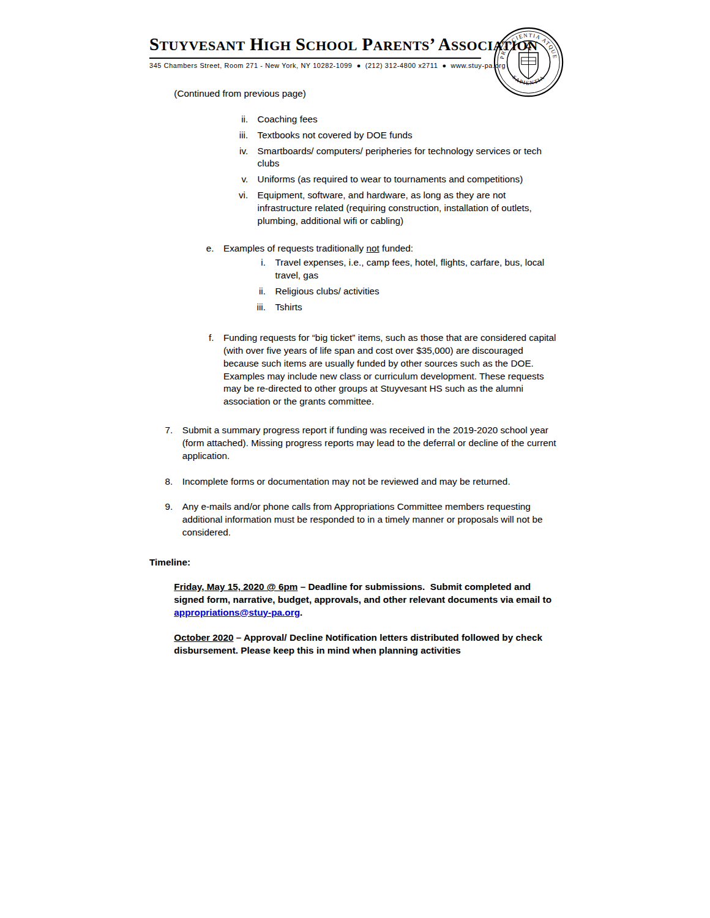PRO SCIENTIA ATQUE SAPIENTIA
STUYVESANT HIGH SCHOOL PARENTS’ ASSOCIATION
345 Chambers Street, Room 271 - New York, NY 10282-1099 ● (212) 312-4800 x2711 ● www.stuy-pa.org
(Continued from previous page)
ii.
Coaching fees
iii.
Textbooks not covered by DOE funds
iv.
Smartboards/ computers/ peripheries for technology services or tech clubs
v.
Uniforms (as required to wear to tournaments and competitions)
vi.
Equipment, software, and hardware, as long as they are not infrastructure related (requiring construction, installation of outlets, plumbing, additional wifi or cabling)
e.
Examples of requests traditionally not funded:
i.
Travel expenses, i.e., camp fees, hotel, flights, carfare, bus, local travel, gas
ii.
Religious clubs/ activities
iii.
Tshirts
f.
Funding requests for “big ticket” items, such as those that are considered capital (with over five years of life span and cost over $35,000) are discouraged because such items are usually funded by other sources such as the DOE. Examples may include new class or curriculum development. These requests may be re-directed to other groups at Stuyvesant HS such as the alumni association or the grants committee.
7.
Submit a summary progress report if funding was received in the 2019-2020 school year (form attached). Missing progress reports may lead to the deferral or decline of the current application.
8.
Incomplete forms or documentation may not be reviewed and may be returned.
9.
Any e-mails and/or phone calls from Appropriations Committee members requesting additional information must be responded to in a timely manner or proposals will not be considered.
Timeline:
Friday, May 15, 2020 @ 6pm – Deadline for submissions. Submit completed and signed form, narrative, budget, approvals, and other relevant documents via email to appropriations@stuy-pa.org.
October 2020 – Approval/ Decline Notification letters distributed followed by check disbursement. Please keep this in mind when planning activities